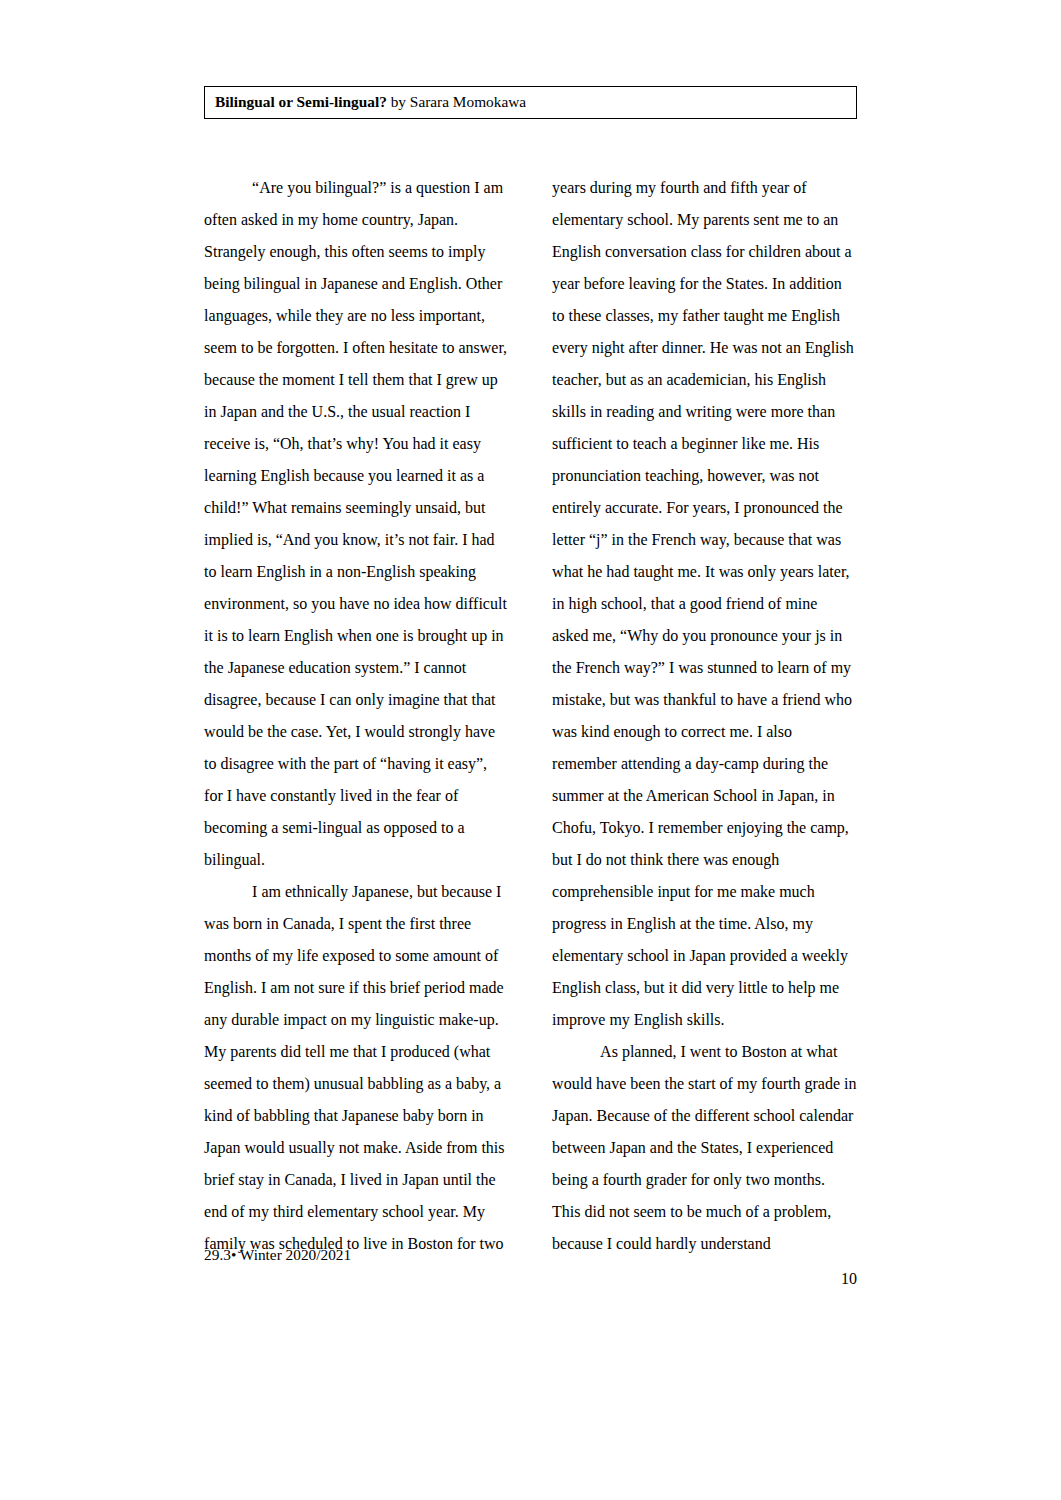Bilingual or Semi-lingual? by Sarara Momokawa
“Are you bilingual?” is a question I am often asked in my home country, Japan. Strangely enough, this often seems to imply being bilingual in Japanese and English. Other languages, while they are no less important, seem to be forgotten. I often hesitate to answer, because the moment I tell them that I grew up in Japan and the U.S., the usual reaction I receive is, “Oh, that’s why! You had it easy learning English because you learned it as a child!” What remains seemingly unsaid, but implied is, “And you know, it’s not fair. I had to learn English in a non-English speaking environment, so you have no idea how difficult it is to learn English when one is brought up in the Japanese education system.” I cannot disagree, because I can only imagine that that would be the case. Yet, I would strongly have to disagree with the part of “having it easy”, for I have constantly lived in the fear of becoming a semi-lingual as opposed to a bilingual.
I am ethnically Japanese, but because I was born in Canada, I spent the first three months of my life exposed to some amount of English. I am not sure if this brief period made any durable impact on my linguistic make-up. My parents did tell me that I produced (what seemed to them) unusual babbling as a baby, a kind of babbling that Japanese baby born in Japan would usually not make. Aside from this brief stay in Canada, I lived in Japan until the end of my third elementary school year. My family was scheduled to live in Boston for two years during my fourth and fifth year of elementary school. My parents sent me to an English conversation class for children about a year before leaving for the States. In addition to these classes, my father taught me English every night after dinner. He was not an English teacher, but as an academician, his English skills in reading and writing were more than sufficient to teach a beginner like me. His pronunciation teaching, however, was not entirely accurate. For years, I pronounced the letter “j” in the French way, because that was what he had taught me. It was only years later, in high school, that a good friend of mine asked me, “Why do you pronounce your js in the French way?” I was stunned to learn of my mistake, but was thankful to have a friend who was kind enough to correct me. I also remember attending a day-camp during the summer at the American School in Japan, in Chofu, Tokyo. I remember enjoying the camp, but I do not think there was enough comprehensible input for me make much progress in English at the time. Also, my elementary school in Japan provided a weekly English class, but it did very little to help me improve my English skills.
As planned, I went to Boston at what would have been the start of my fourth grade in Japan. Because of the different school calendar between Japan and the States, I experienced being a fourth grader for only two months. This did not seem to be much of a problem, because I could hardly understand
29.3• Winter 2020/2021
10